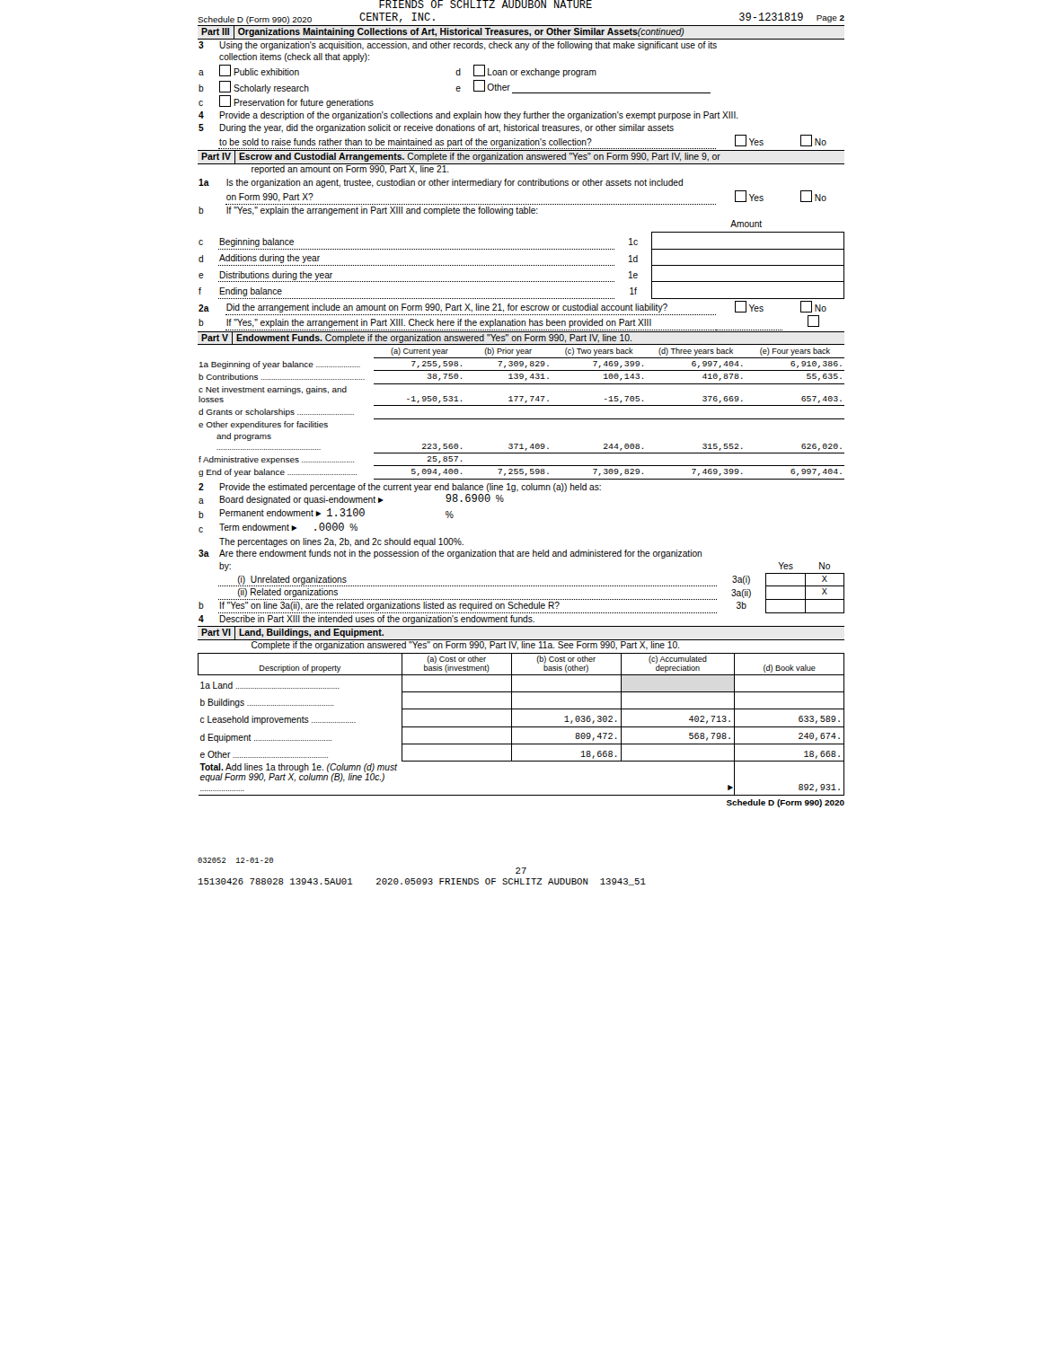FRIENDS OF SCHLITZ AUDUBON NATURE
Schedule D (Form 990) 2020
CENTER, INC.
39-1231819 Page 2
Part III
Organizations Maintaining Collections of Art, Historical Treasures, or Other Similar Assets(continued)
| 3 | Using the organization's acquisition, accession, and other records, check any of the following that make significant use of its |
| | collection items (check all that apply): |
| a | Public exhibition | d | Loan or exchange program |
| b | Scholarly research | e | Other |
| c | Preservation for future generations |
| 4 | Provide a description of the organization's collections and explain how they further the organization's exempt purpose in Part XIII. |
| 5 | During the year, did the organization solicit or receive donations of art, historical treasures, or other similar assets |
| | to be sold to raise funds rather than to be maintained as part of the organization's collection? | Yes | No |
Part IV
Escrow and Custodial Arrangements. Complete if the organization answered "Yes" on Form 990, Part IV, line 9, or
reported an amount on Form 990, Part X, line 21.
| 1a | Is the organization an agent, trustee, custodian or other intermediary for contributions or other assets not included |
| | on Form 990, Part X? | Yes | No |
| b | If "Yes," explain the arrangement in Part XIII and complete the following table: |
| | | Amount |
| c | Beginning balance | 1c | |
| d | Additions during the year | 1d | |
| e | Distributions during the year | 1e | |
| f | Ending balance | 1f | |
| 2a | Did the arrangement include an amount on Form 990, Part X, line 21, for escrow or custodial account liability? | Yes | No |
| b | If "Yes," explain the arrangement in Part XIII. Check here if the explanation has been provided on Part XIII | |
Part V
Endowment Funds. Complete if the organization answered "Yes" on Form 990, Part IV, line 10.
| | (a) Current year | (b) Prior year | (c) Two years back | (d) Three years back | (e) Four years back |
| --- | --- | --- | --- | --- | --- |
| 1a Beginning of year balance ..................... | 7,255,598. | 7,309,829. | 7,469,399. | 6,997,404. | 6,910,386. |
| b Contributions ................................................. | 38,750. | 139,431. | 100,143. | 410,878. | 55,635. |
| c Net investment earnings, gains, and losses | -1,950,531. | 177,747. | -15,705. | 376,669. | 657,403. |
| d Grants or scholarships ........................... | | | | | |
| e Other expenditures for facilities | | | | | |
| and programs ................................................. | 223,560. | 371,409. | 244,008. | 315,552. | 626,020. |
| f Administrative expenses ......................... | 25,857. | | | | |
| g End of year balance ................................. | 5,094,400. | 7,255,598. | 7,309,829. | 7,469,399. | 6,997,404. |
| 2 | Provide the estimated percentage of the current year end balance (line 1g, column (a)) held as: |
| a | Board designated or quasi-endowment ► | 98.6900 % |
| b | Permanent endowment ► 1.3100 | % |
| c | Term endowment ► .0000 % | |
| | The percentages on lines 2a, 2b, and 2c should equal 100%. |
| 3a | Are there endowment funds not in the possession of the organization that are held and administered for the organization |
| | by: | | Yes | No |
| | (i) Unrelated organizations | 3a(i) | | X |
| | (ii) Related organizations | 3a(ii) | | X |
| b | If "Yes" on line 3a(ii), are the related organizations listed as required on Schedule R? | 3b | | |
| 4 | Describe in Part XIII the intended uses of the organization's endowment funds. |
Part VI
Land, Buildings, and Equipment.
Complete if the organization answered "Yes" on Form 990, Part IV, line 11a. See Form 990, Part X, line 10.
| Description of property | (a) Cost or other basis (investment) | (b) Cost or other basis (other) | (c) Accumulated depreciation | (d) Book value |
| --- | --- | --- | --- | --- |
| 1a Land ................................................. | | | | |
| b Buildings ......................................... | | | | |
| c Leasehold improvements ..................... | | 1,036,302. | 402,713. | 633,589. |
| d Equipment ..................................... | | 809,472. | 568,798. | 240,674. |
| e Other ............................................. | | 18,668. | | 18,668. |
| Total. Add lines 1a through 1e. (Column (d) must equal Form 990, Part X, column (B), line 10c.) ..................... | | | ► | 892,931. |
Schedule D (Form 990) 2020
032052 12-01-20
27
15130426 788028 13943.5AU01 2020.05093 FRIENDS OF SCHLITZ AUDUBON 13943_51